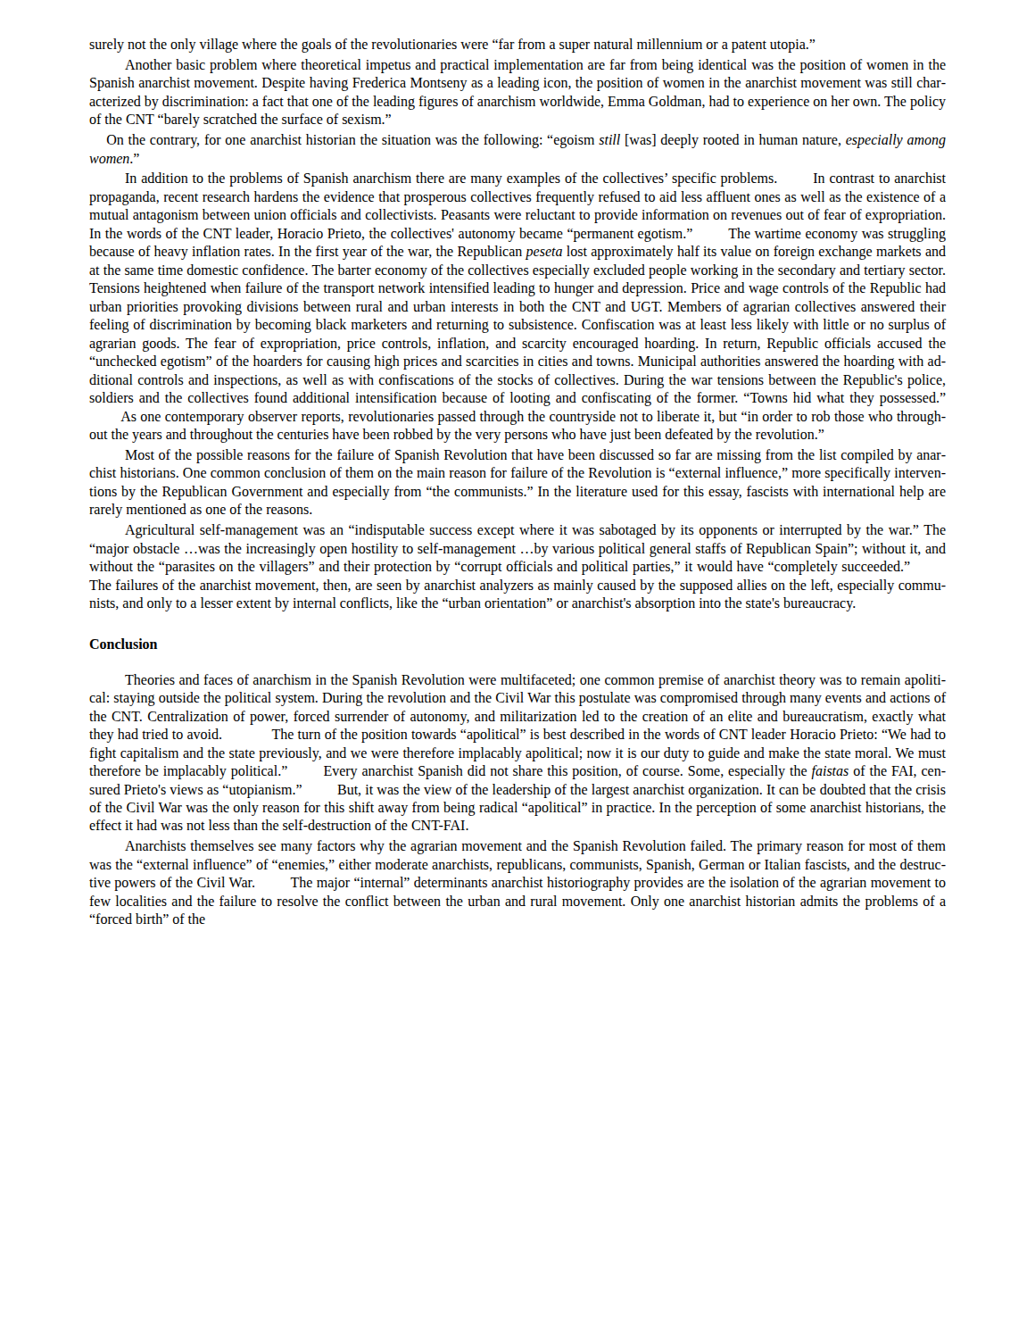surely not the only village where the goals of the revolutionaries were “far from a super natural millennium or a patent utopia.”
Another basic problem where theoretical impetus and practical implementation are far from being identical was the position of women in the Spanish anarchist movement. Despite having Frederica Montseny as a leading icon, the position of women in the anarchist movement was still characterized by discrimination: a fact that one of the leading figures of anarchism worldwide, Emma Goldman, had to experience on her own. The policy of the CNT “barely scratched the surface of sexism.”
On the contrary, for one anarchist historian the situation was the following: “egoism still [was] deeply rooted in human nature, especially among women.”
In addition to the problems of Spanish anarchism there are many examples of the collectives’ specific problems. In contrast to anarchist propaganda, recent research hardens the evidence that prosperous collectives frequently refused to aid less affluent ones as well as the existence of a mutual antagonism between union officials and collectivists. Peasants were reluctant to provide information on revenues out of fear of expropriation. In the words of the CNT leader, Horacio Prieto, the collectives' autonomy became “permanent egotism.” The wartime economy was struggling because of heavy inflation rates. In the first year of the war, the Republican peseta lost approximately half its value on foreign exchange markets and at the same time domestic confidence. The barter economy of the collectives especially excluded people working in the secondary and tertiary sector. Tensions heightened when failure of the transport network intensified leading to hunger and depression. Price and wage controls of the Republic had urban priorities provoking divisions between rural and urban interests in both the CNT and UGT. Members of agrarian collectives answered their feeling of discrimination by becoming black marketers and returning to subsistence. Confiscation was at least less likely with little or no surplus of agrarian goods. The fear of expropriation, price controls, inflation, and scarcity encouraged hoarding. In return, Republic officials accused the “unchecked egotism” of the hoarders for causing high prices and scarcities in cities and towns. Municipal authorities answered the hoarding with additional controls and inspections, as well as with confiscations of the stocks of collectives. During the war tensions between the Republic's police, soldiers and the collectives found additional intensification because of looting and confiscating of the former. “Towns hid what they possessed.” As one contemporary observer reports, revolutionaries passed through the countryside not to liberate it, but “in order to rob those who throughout the years and throughout the centuries have been robbed by the very persons who have just been defeated by the revolution.”
Most of the possible reasons for the failure of Spanish Revolution that have been discussed so far are missing from the list compiled by anarchist historians. One common conclusion of them on the main reason for failure of the Revolution is “external influence,” more specifically interventions by the Republican Government and especially from “the communists.” In the literature used for this essay, fascists with international help are rarely mentioned as one of the reasons.
Agricultural self-management was an “indisputable success except where it was sabotaged by its opponents or interrupted by the war.” The “major obstacle …was the increasingly open hostility to self-management …by various political general staffs of Republican Spain”; without it, and without the “parasites on the villagers” and their protection by “corrupt officials and political parties,” it would have “completely succeeded.” The failures of the anarchist movement, then, are seen by anarchist analyzers as mainly caused by the supposed allies on the left, especially communists, and only to a lesser extent by internal conflicts, like the “urban orientation” or anarchist's absorption into the state's bureaucracy.
Conclusion
Theories and faces of anarchism in the Spanish Revolution were multifaceted; one common premise of anarchist theory was to remain apolitical: staying outside the political system. During the revolution and the Civil War this postulate was compromised through many events and actions of the CNT. Centralization of power, forced surrender of autonomy, and militarization led to the creation of an elite and bureaucratism, exactly what they had tried to avoid. The turn of the position towards “apolitical” is best described in the words of CNT leader Horacio Prieto: “We had to fight capitalism and the state previously, and we were therefore implacably apolitical; now it is our duty to guide and make the state moral. We must therefore be implacably political.” Every anarchist Spanish did not share this position, of course. Some, especially the faistas of the FAI, censured Prieto's views as “utopianism.” But, it was the view of the leadership of the largest anarchist organization. It can be doubted that the crisis of the Civil War was the only reason for this shift away from being radical “apolitical” in practice. In the perception of some anarchist historians, the effect it had was not less than the self-destruction of the CNT-FAI.
Anarchists themselves see many factors why the agrarian movement and the Spanish Revolution failed. The primary reason for most of them was the “external influence” of “enemies,” either moderate anarchists, republicans, communists, Spanish, German or Italian fascists, and the destructive powers of the Civil War. The major “internal” determinants anarchist historiography provides are the isolation of the agrarian movement to few localities and the failure to resolve the conflict between the urban and rural movement. Only one anarchist historian admits the problems of a “forced birth” of the